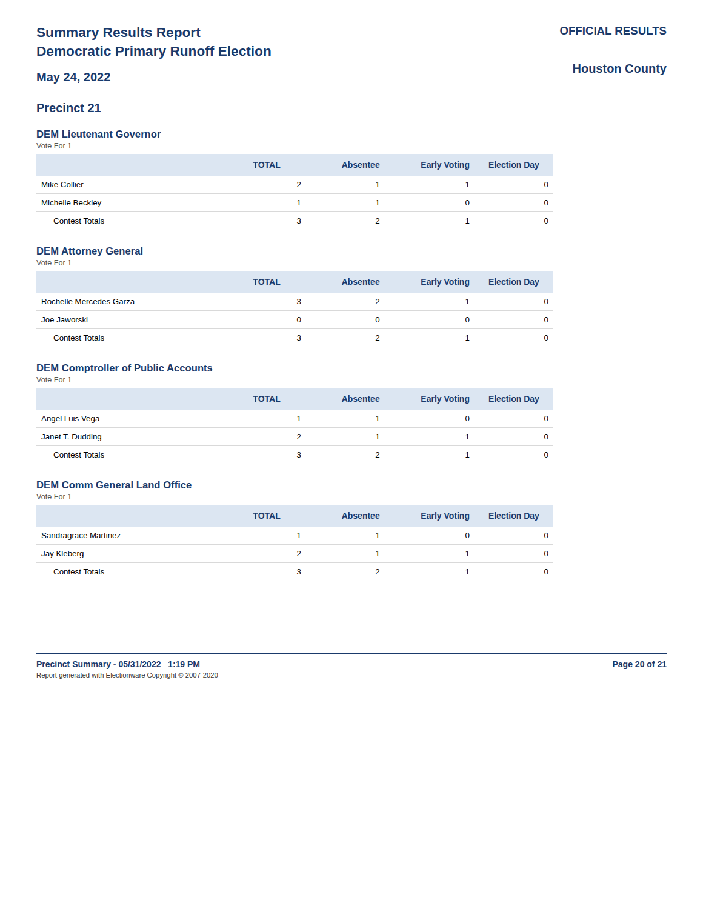Summary Results Report
Democratic Primary Runoff Election
May 24, 2022
OFFICIAL RESULTS
Houston County
Precinct 21
DEM Lieutenant Governor
Vote For 1
| | TOTAL | Absentee | Early Voting | Election Day |
| --- | --- | --- | --- | --- |
| Mike Collier | 2 | 1 | 1 | 0 |
| Michelle Beckley | 1 | 1 | 0 | 0 |
| Contest Totals | 3 | 2 | 1 | 0 |
DEM Attorney General
Vote For 1
| | TOTAL | Absentee | Early Voting | Election Day |
| --- | --- | --- | --- | --- |
| Rochelle Mercedes Garza | 3 | 2 | 1 | 0 |
| Joe Jaworski | 0 | 0 | 0 | 0 |
| Contest Totals | 3 | 2 | 1 | 0 |
DEM Comptroller of Public Accounts
Vote For 1
| | TOTAL | Absentee | Early Voting | Election Day |
| --- | --- | --- | --- | --- |
| Angel Luis Vega | 1 | 1 | 0 | 0 |
| Janet T. Dudding | 2 | 1 | 1 | 0 |
| Contest Totals | 3 | 2 | 1 | 0 |
DEM Comm General Land Office
Vote For 1
| | TOTAL | Absentee | Early Voting | Election Day |
| --- | --- | --- | --- | --- |
| Sandragrace Martinez | 1 | 1 | 0 | 0 |
| Jay Kleberg | 2 | 1 | 1 | 0 |
| Contest Totals | 3 | 2 | 1 | 0 |
Precinct Summary - 05/31/2022 1:19 PM Report generated with Electionware Copyright © 2007-2020
Page 20 of 21